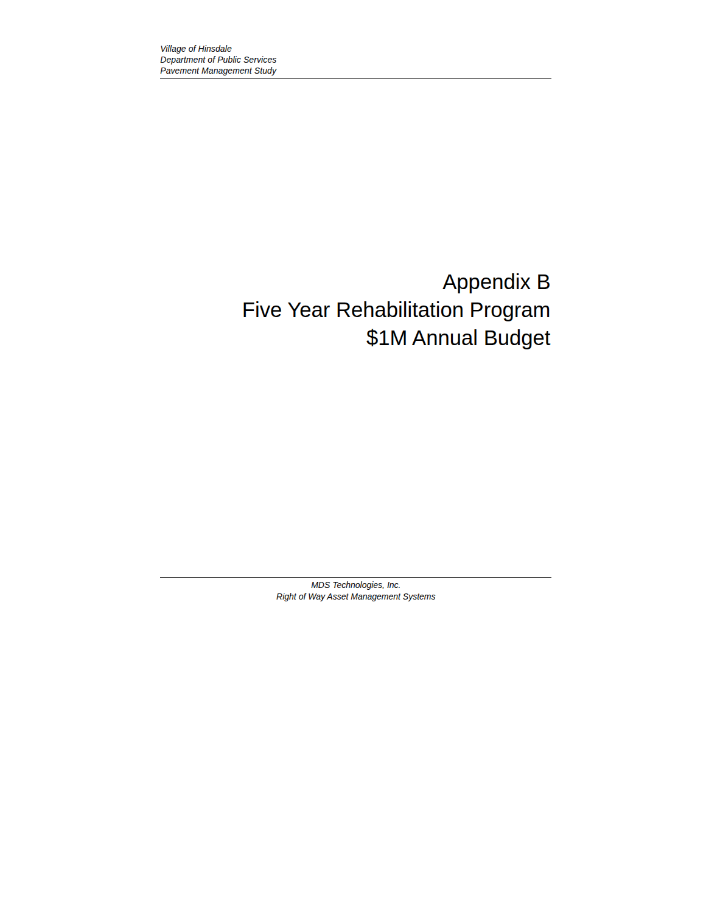Village of Hinsdale
Department of Public Services
Pavement Management Study
Appendix B
Five Year Rehabilitation Program
$1M Annual Budget
MDS Technologies, Inc.
Right of Way Asset Management Systems